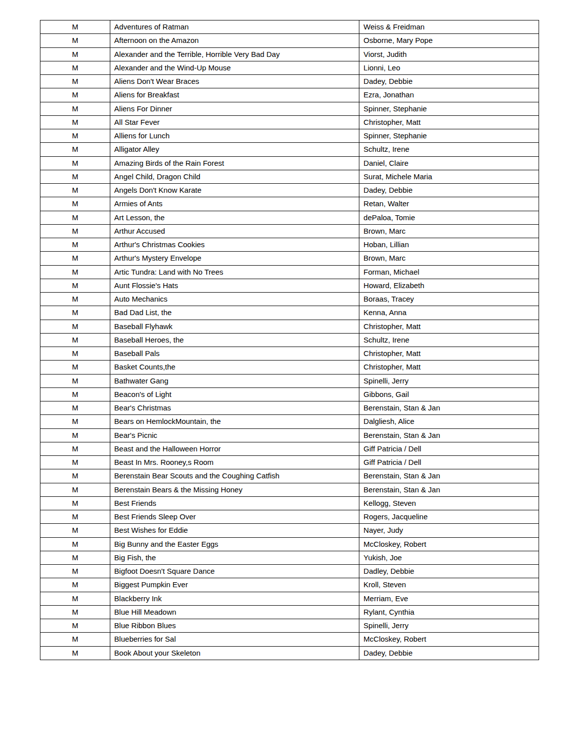| M | Adventures of Ratman | Weiss & Freidman |
| M | Afternoon on the Amazon | Osborne, Mary Pope |
| M | Alexander and the Terrible, Horrible Very Bad Day | Viorst, Judith |
| M | Alexander and the Wind-Up Mouse | Lionni, Leo |
| M | Aliens Don't Wear Braces | Dadey, Debbie |
| M | Aliens for Breakfast | Ezra, Jonathan |
| M | Aliens For Dinner | Spinner, Stephanie |
| M | All Star Fever | Christopher, Matt |
| M | Alliens for Lunch | Spinner, Stephanie |
| M | Alligator Alley | Schultz, Irene |
| M | Amazing Birds of the Rain Forest | Daniel, Claire |
| M | Angel Child, Dragon Child | Surat, Michele Maria |
| M | Angels Don't Know Karate | Dadey, Debbie |
| M | Armies of Ants | Retan, Walter |
| M | Art Lesson, the | dePaloa, Tomie |
| M | Arthur Accused | Brown, Marc |
| M | Arthur's Christmas Cookies | Hoban, Lillian |
| M | Arthur's Mystery Envelope | Brown, Marc |
| M | Artic Tundra: Land with No Trees | Forman, Michael |
| M | Aunt Flossie's Hats | Howard, Elizabeth |
| M | Auto Mechanics | Boraas, Tracey |
| M | Bad Dad List, the | Kenna, Anna |
| M | Baseball Flyhawk | Christopher, Matt |
| M | Baseball Heroes, the | Schultz, Irene |
| M | Baseball Pals | Christopher, Matt |
| M | Basket Counts,the | Christopher, Matt |
| M | Bathwater Gang | Spinelli, Jerry |
| M | Beacon's of Light | Gibbons, Gail |
| M | Bear's Christmas | Berenstain, Stan & Jan |
| M | Bears on HemlockMountain, the | Dalgliesh, Alice |
| M | Bear's Picnic | Berenstain, Stan & Jan |
| M | Beast and the Halloween Horror | Giff Patricia / Dell |
| M | Beast In Mrs. Rooney,s Room | Giff Patricia / Dell |
| M | Berenstain Bear Scouts and the Coughing Catfish | Berenstain, Stan & Jan |
| M | Berenstain Bears & the Missing Honey | Berenstain, Stan & Jan |
| M | Best Friends | Kellogg, Steven |
| M | Best Friends Sleep Over | Rogers, Jacqueline |
| M | Best Wishes for Eddie | Nayer, Judy |
| M | Big Bunny and the Easter Eggs | McCloskey, Robert |
| M | Big Fish, the | Yukish, Joe |
| M | Bigfoot Doesn't Square Dance | Dadley, Debbie |
| M | Biggest Pumpkin Ever | Kroll, Steven |
| M | Blackberry Ink | Merriam, Eve |
| M | Blue Hill Meadown | Rylant, Cynthia |
| M | Blue Ribbon Blues | Spinelli, Jerry |
| M | Blueberries for Sal | McCloskey, Robert |
| M | Book About your Skeleton | Dadey, Debbie |